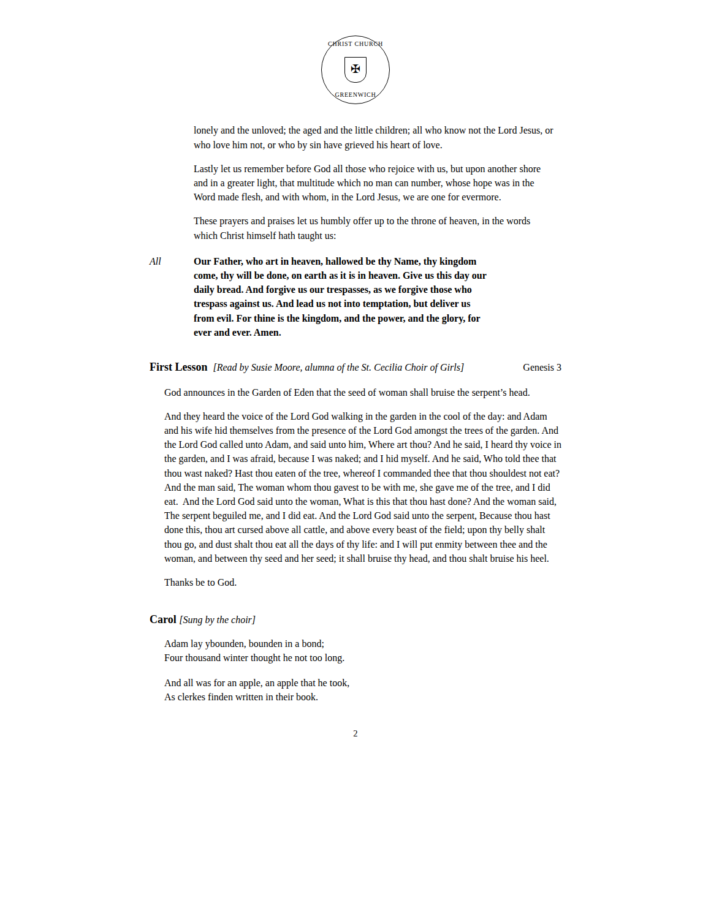Christ Church ✠ Greenwich
lonely and the unloved; the aged and the little children; all who know not the Lord Jesus, or who love him not, or who by sin have grieved his heart of love.
Lastly let us remember before God all those who rejoice with us, but upon another shore and in a greater light, that multitude which no man can number, whose hope was in the Word made flesh, and with whom, in the Lord Jesus, we are one for evermore.
These prayers and praises let us humbly offer up to the throne of heaven, in the words which Christ himself hath taught us:
All
Our Father, who art in heaven, hallowed be thy Name, thy kingdom come, thy will be done, on earth as it is in heaven. Give us this day our daily bread. And forgive us our trespasses, as we forgive those who trespass against us. And lead us not into temptation, but deliver us from evil. For thine is the kingdom, and the power, and the glory, for ever and ever. Amen.
First Lesson [Read by Susie Moore, alumna of the St. Cecilia Choir of Girls] Genesis 3
God announces in the Garden of Eden that the seed of woman shall bruise the serpent’s head.
And they heard the voice of the Lord God walking in the garden in the cool of the day: and Adam and his wife hid themselves from the presence of the Lord God amongst the trees of the garden. And the Lord God called unto Adam, and said unto him, Where art thou? And he said, I heard thy voice in the garden, and I was afraid, because I was naked; and I hid myself. And he said, Who told thee that thou wast naked? Hast thou eaten of the tree, whereof I commanded thee that thou shouldest not eat? And the man said, The woman whom thou gavest to be with me, she gave me of the tree, and I did eat. And the Lord God said unto the woman, What is this that thou hast done? And the woman said, The serpent beguiled me, and I did eat. And the Lord God said unto the serpent, Because thou hast done this, thou art cursed above all cattle, and above every beast of the field; upon thy belly shalt thou go, and dust shalt thou eat all the days of thy life: and I will put enmity between thee and the woman, and between thy seed and her seed; it shall bruise thy head, and thou shalt bruise his heel.
Thanks be to God.
Carol [Sung by the choir]
Adam lay ybounden, bounden in a bond; Four thousand winter thought he not too long.
And all was for an apple, an apple that he took, As clerkes finden written in their book.
2